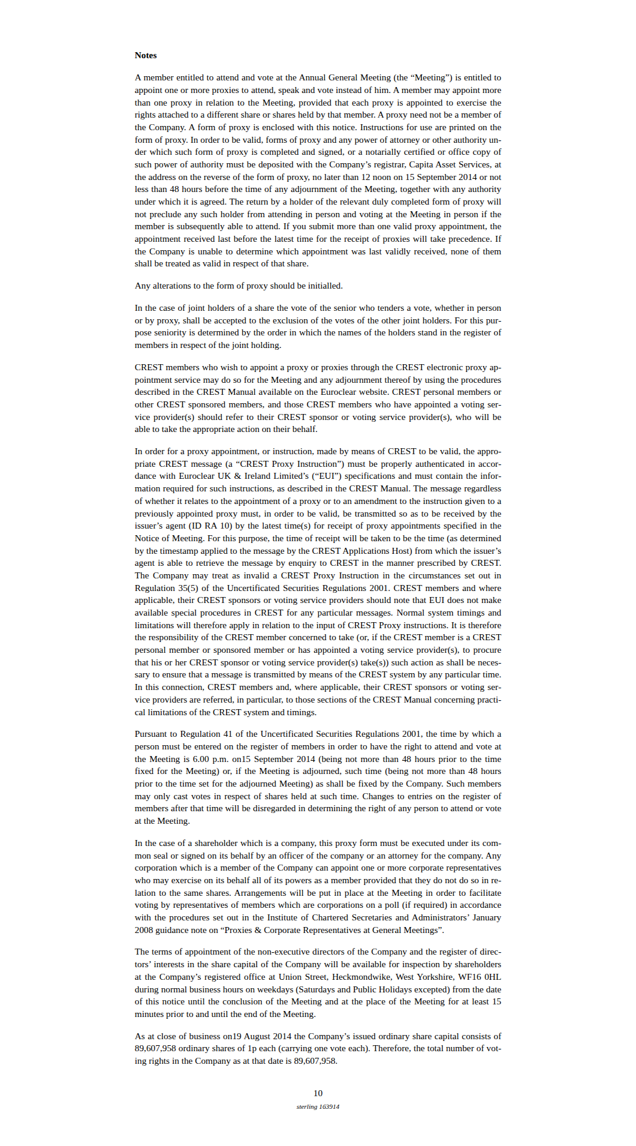Notes
A member entitled to attend and vote at the Annual General Meeting (the “Meeting”) is entitled to appoint one or more proxies to attend, speak and vote instead of him. A member may appoint more than one proxy in relation to the Meeting, provided that each proxy is appointed to exercise the rights attached to a different share or shares held by that member. A proxy need not be a member of the Company. A form of proxy is enclosed with this notice. Instructions for use are printed on the form of proxy. In order to be valid, forms of proxy and any power of attorney or other authority under which such form of proxy is completed and signed, or a notarially certified or office copy of such power of authority must be deposited with the Company’s registrar, Capita Asset Services, at the address on the reverse of the form of proxy, no later than 12 noon on 15 September 2014 or not less than 48 hours before the time of any adjournment of the Meeting, together with any authority under which it is agreed. The return by a holder of the relevant duly completed form of proxy will not preclude any such holder from attending in person and voting at the Meeting in person if the member is subsequently able to attend. If you submit more than one valid proxy appointment, the appointment received last before the latest time for the receipt of proxies will take precedence. If the Company is unable to determine which appointment was last validly received, none of them shall be treated as valid in respect of that share.
Any alterations to the form of proxy should be initialled.
In the case of joint holders of a share the vote of the senior who tenders a vote, whether in person or by proxy, shall be accepted to the exclusion of the votes of the other joint holders. For this purpose seniority is determined by the order in which the names of the holders stand in the register of members in respect of the joint holding.
CREST members who wish to appoint a proxy or proxies through the CREST electronic proxy appointment service may do so for the Meeting and any adjournment thereof by using the procedures described in the CREST Manual available on the Euroclear website. CREST personal members or other CREST sponsored members, and those CREST members who have appointed a voting service provider(s) should refer to their CREST sponsor or voting service provider(s), who will be able to take the appropriate action on their behalf.
In order for a proxy appointment, or instruction, made by means of CREST to be valid, the appropriate CREST message (a “CREST Proxy Instruction”) must be properly authenticated in accordance with Euroclear UK & Ireland Limited’s (“EUI”) specifications and must contain the information required for such instructions, as described in the CREST Manual. The message regardless of whether it relates to the appointment of a proxy or to an amendment to the instruction given to a previously appointed proxy must, in order to be valid, be transmitted so as to be received by the issuer’s agent (ID RA 10) by the latest time(s) for receipt of proxy appointments specified in the Notice of Meeting. For this purpose, the time of receipt will be taken to be the time (as determined by the timestamp applied to the message by the CREST Applications Host) from which the issuer’s agent is able to retrieve the message by enquiry to CREST in the manner prescribed by CREST. The Company may treat as invalid a CREST Proxy Instruction in the circumstances set out in Regulation 35(5) of the Uncertificated Securities Regulations 2001. CREST members and where applicable, their CREST sponsors or voting service providers should note that EUI does not make available special procedures in CREST for any particular messages. Normal system timings and limitations will therefore apply in relation to the input of CREST Proxy instructions. It is therefore the responsibility of the CREST member concerned to take (or, if the CREST member is a CREST personal member or sponsored member or has appointed a voting service provider(s), to procure that his or her CREST sponsor or voting service provider(s) take(s)) such action as shall be necessary to ensure that a message is transmitted by means of the CREST system by any particular time. In this connection, CREST members and, where applicable, their CREST sponsors or voting service providers are referred, in particular, to those sections of the CREST Manual concerning practical limitations of the CREST system and timings.
Pursuant to Regulation 41 of the Uncertificated Securities Regulations 2001, the time by which a person must be entered on the register of members in order to have the right to attend and vote at the Meeting is 6.00 p.m. on15 September 2014 (being not more than 48 hours prior to the time fixed for the Meeting) or, if the Meeting is adjourned, such time (being not more than 48 hours prior to the time set for the adjourned Meeting) as shall be fixed by the Company. Such members may only cast votes in respect of shares held at such time. Changes to entries on the register of members after that time will be disregarded in determining the right of any person to attend or vote at the Meeting.
In the case of a shareholder which is a company, this proxy form must be executed under its common seal or signed on its behalf by an officer of the company or an attorney for the company. Any corporation which is a member of the Company can appoint one or more corporate representatives who may exercise on its behalf all of its powers as a member provided that they do not do so in relation to the same shares. Arrangements will be put in place at the Meeting in order to facilitate voting by representatives of members which are corporations on a poll (if required) in accordance with the procedures set out in the Institute of Chartered Secretaries and Administrators’ January 2008 guidance note on “Proxies & Corporate Representatives at General Meetings”.
The terms of appointment of the non-executive directors of the Company and the register of directors’ interests in the share capital of the Company will be available for inspection by shareholders at the Company’s registered office at Union Street, Heckmondwike, West Yorkshire, WF16 0HL during normal business hours on weekdays (Saturdays and Public Holidays excepted) from the date of this notice until the conclusion of the Meeting and at the place of the Meeting for at least 15 minutes prior to and until the end of the Meeting.
As at close of business on19 August 2014 the Company’s issued ordinary share capital consists of 89,607,958 ordinary shares of 1p each (carrying one vote each). Therefore, the total number of voting rights in the Company as at that date is 89,607,958.
10
sterling 163914